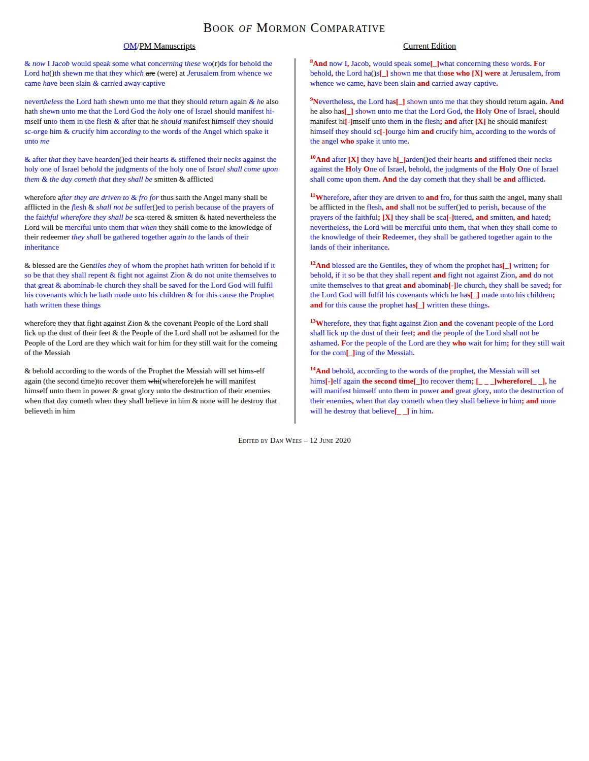Book of Mormon Comparative
OM/PM Manuscripts
Current Edition
& now I Jacob would speak some what concerning these wo(r)ds for behold the Lord h a()th s hewn me that they wh ich are (were) at Jerusalem from whence w e came hav e been slain & carr ied away captive
nevert heless the Lord hath shewn unt o me that they should return again & he also hath shewn unto me that the Lord God the holy one of Israel should manifest hi-mself unto them in the flesh & after that he should manifest himself they should sc-o rge him & c rucify him accor ding to the wor ds of the An gel which spake it unto me
& after t hat t hey have hearden()ed the ir hearts & st iffened their nec ks against the holy one of Isra el be hold the judgm ents of the holy one of Isr ael shall come upon them & the day cometh that t hey s hall be smitten & afflicted
wherefore after they are driven to & fro for thus saith the Angel many shall be afflicted in the flesh & s hall not be suffer()ed to perish because of the prayers of the fai thful wherefore they shall b e sca-ttered & smitten & hated nevertheless the Lord will be merc iful unto t hem th at when they shall come to the knowledge of their redeemer they sha ll be gathered together ag ain to the lands of their inheritance
& blessed are the Gentil es th ey of w hom t he proph et hath written for behold if it so be that they shall repent & fight not against Zion & do not unite themselves to that great & abominab-le church they shall be saved for the Lord God will fulfil his covenants which he hath made unto his children & for this cause the Prophet hath written these things
wherefore they that fight against Zion & the covenant People of the Lord shall lick up the dust of their feet & the People of the Lord shall not be ashamed for the People of the Lord are they which wait for him for they still wait for the comeing of the Messiah
& behold according to the words of the Prophet the Messiah will set hims-elf again (the second time)to recover them whi(wherefore)ch he will manifest himself unto them in power & great glory unto the destruction of their enemies when that day cometh when they shall believe in him & none will he destroy that believeth in him
8And now I, Ja cob, would speak some[_] what concerning these wo rds. For behold, the Lord ha()s[_] sh own me that th ose who [X] were at Jerusalem, from whence we came, hav e been slain and carried away captive.
9Nevertheless, the Lord ha s[_] sh own unto me that they should return again. And he also has[_] sh own unto me that the Lord God, the Holy One of Israel, should manifest hi[-] mself unto them in the flesh; and after [X] he should manifest himself they should sc[-] ourge him and crucify him, according to the wor ds of the angel who spake it unto me.
10And after [X] they have h[_] arden()ed the ir hearts and stiffened their nec ks against the Holy One of Israel, beho ld, the judgm ents of the Holy One of Isr ael shall come upon them. And the day cometh that t hey s hall be and afflicted.
11Wherefore, after they are driven to and fro, for thus saith the angel, many shall be afflicted in the flesh, and shall not be suffer()ed to perish, because of the prayers of the faithful; [X] they shall be sca[-] ttered, and smitten, and hated; nevertheless, the Lord will be merciful unto them, that when they shall come to the knowledge of their Redeemer, they shall be gathered together again to the lands of their inheritance.
12And blessed are the Gentiles, they of whom the prophet ha s[_] written; for behold, if it so be that they shall repent and fight not against Zion, and do not unite themselves to that great and abominab[-] le church, they shall be saved; for the Lord God will fulfil his covenants which he ha s[_] made unto his children; and for this cause the prophet ha s[_] written these things.
13Wherefore, they that fight against Zion and the covenant people of the Lord shall lick up the dust of their feet; and the people of the Lord shall not be ashamed. For the people of the Lord are they who wait for him; for they still wait for the com[_] ing of the Messiah.
14And behold, according to the words of the prophet, the Messiah will set hims[-] elf again the second time[_] to recover them; [_ _ _]wherefore[_ _], he will manifest himself unto them in power and great glory, unto the destruction of their enemies, when that day cometh when they shall believe in him; and none will he destroy that believe[_ _] in him.
Edited by Dan Wees – 12 June 2020